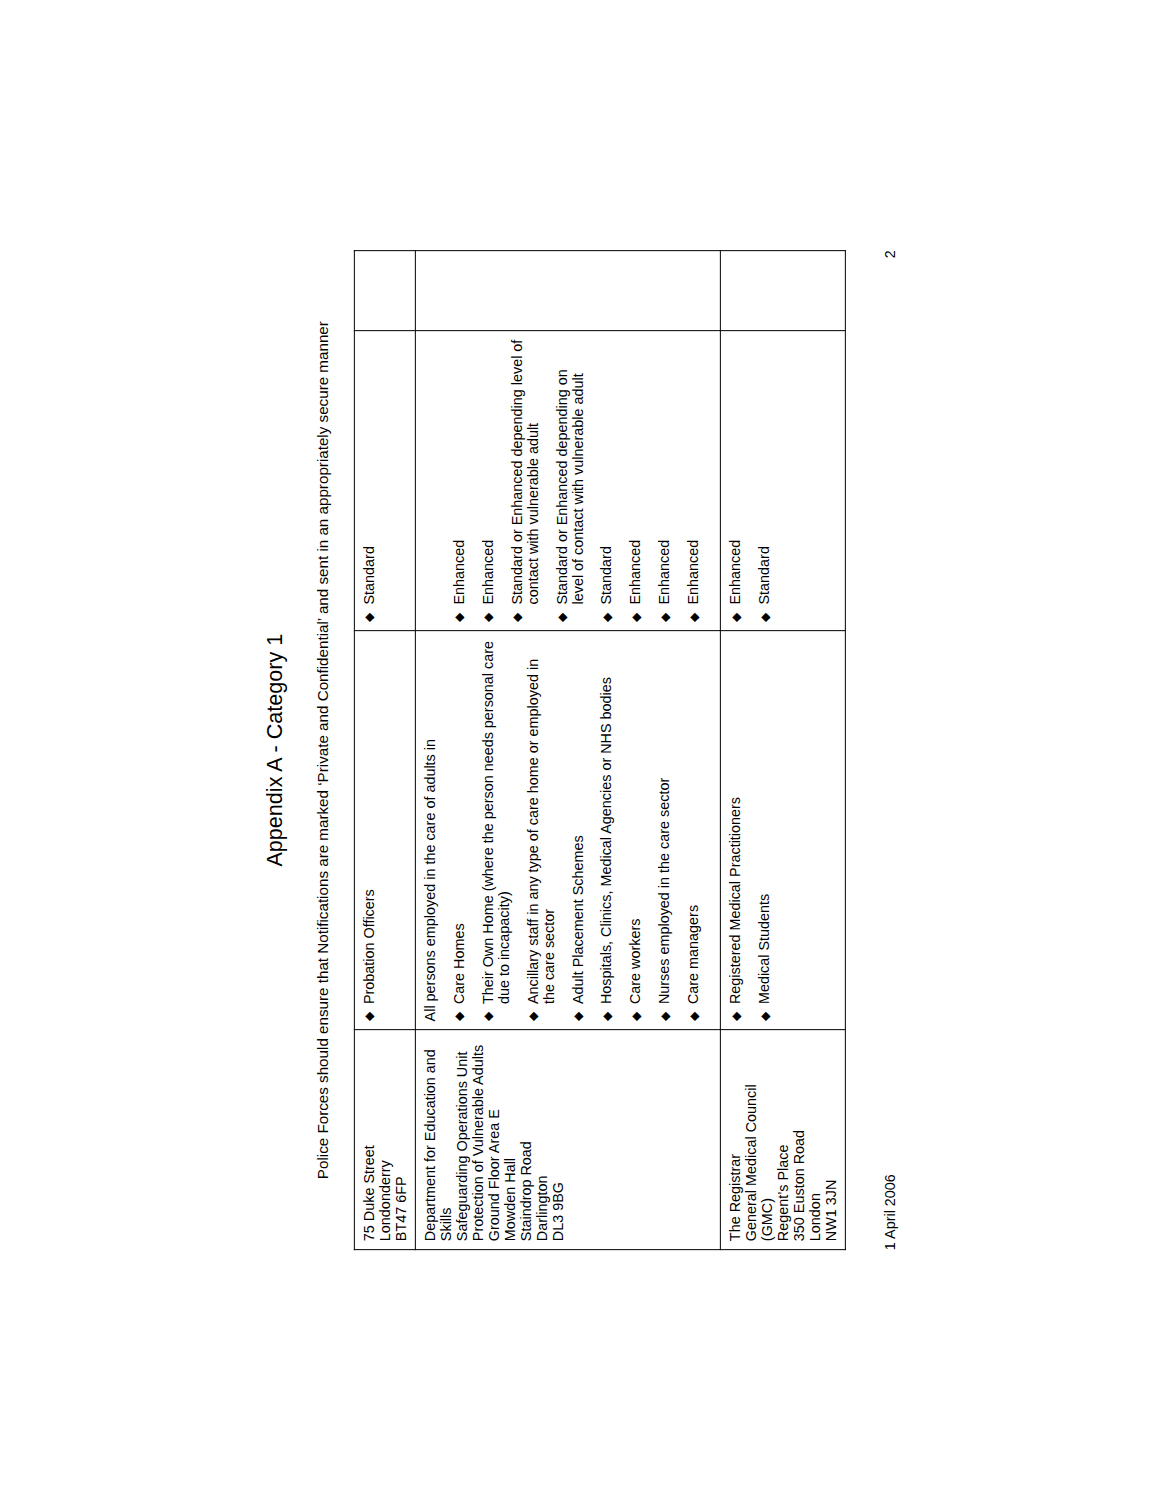Appendix A - Category 1
Police Forces should ensure that Notifications are marked ‘Private and Confidential’ and sent in an appropriately secure manner
| 75 Duke Street Londonderry BT47 6FP | Probation Officers | Standard | |
| Department for Education and Skills Safeguarding Operations Unit Protection of Vulnerable Adults Ground Floor Area E Mowden Hall Staindrop Road Darlington DL3 9BG | All persons employed in the care of adults in Care Homes Their Own Home (where the person needs personal care due to incapacity) Ancillary staff in any type of care home or employed in the care sector Adult Placement Schemes Hospitals, Clinics, Medical Agencies or NHS bodies Care workers Nurses employed in the care sector Care managers | Enhanced Enhanced Standard or Enhanced depending level of contact with vulnerable adult Standard or Enhanced depending on level of contact with vulnerable adult Standard Enhanced Enhanced Enhanced | |
| The Registrar General Medical Council (GMC) Regent’s Place 350 Euston Road London NW1 3JN | Registered Medical Practitioners Medical Students | Enhanced Standard | |
1 April 2006 2